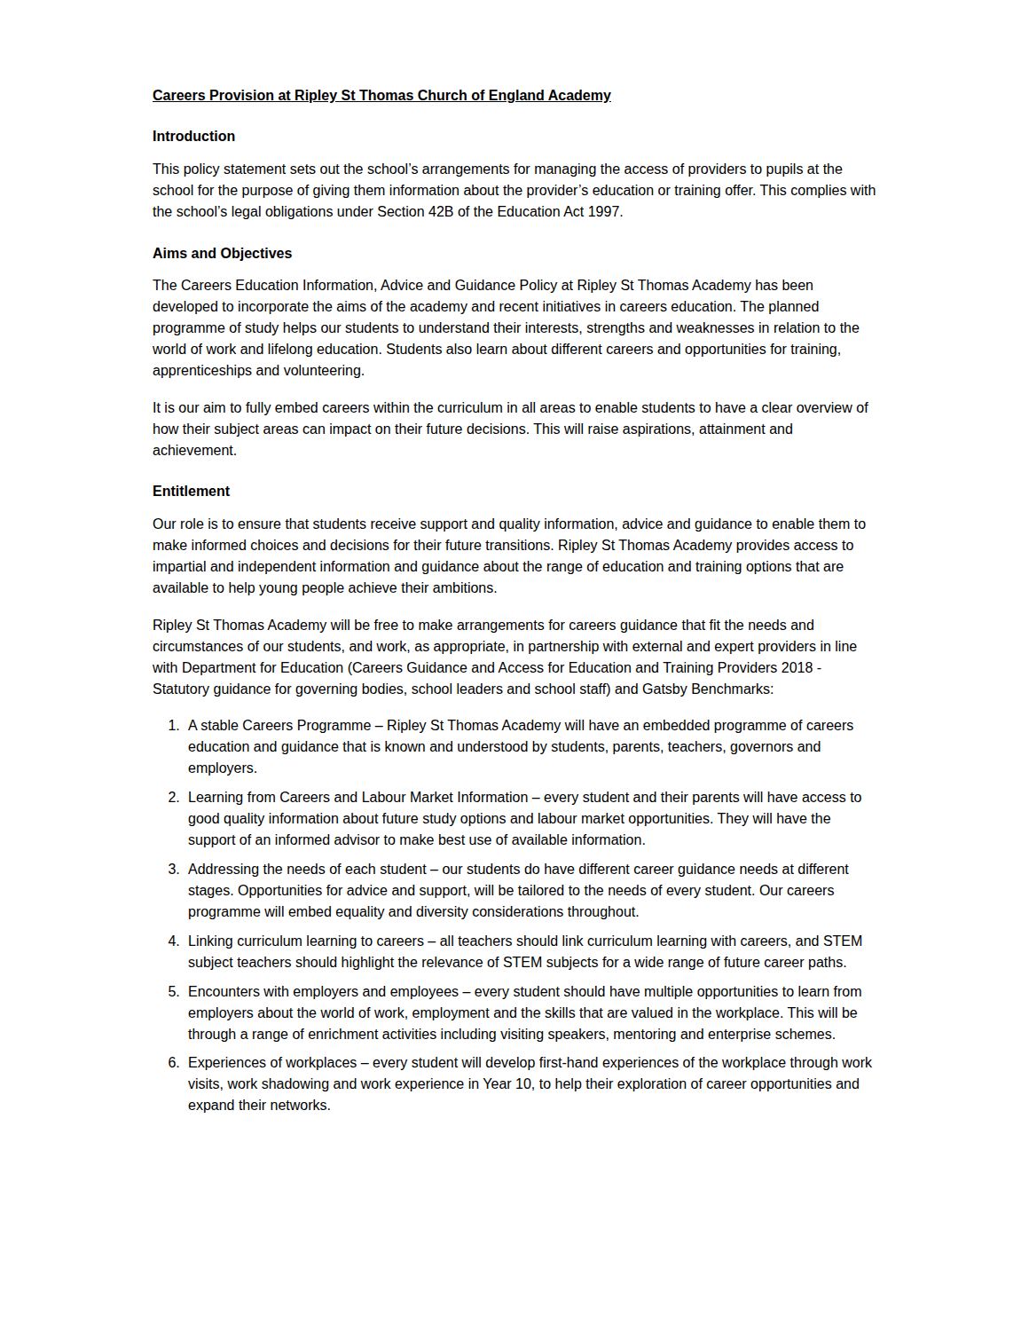Careers Provision at Ripley St Thomas Church of England Academy
Introduction
This policy statement sets out the school’s arrangements for managing the access of providers to pupils at the school for the purpose of giving them information about the provider’s education or training offer. This complies with the school’s legal obligations under Section 42B of the Education Act 1997.
Aims and Objectives
The Careers Education Information, Advice and Guidance Policy at Ripley St Thomas Academy has been developed to incorporate the aims of the academy and recent initiatives in careers education. The planned programme of study helps our students to understand their interests, strengths and weaknesses in relation to the world of work and lifelong education. Students also learn about different careers and opportunities for training, apprenticeships and volunteering.
It is our aim to fully embed careers within the curriculum in all areas to enable students to have a clear overview of how their subject areas can impact on their future decisions. This will raise aspirations, attainment and achievement.
Entitlement
Our role is to ensure that students receive support and quality information, advice and guidance to enable them to make informed choices and decisions for their future transitions. Ripley St Thomas Academy provides access to impartial and independent information and guidance about the range of education and training options that are available to help young people achieve their ambitions.
Ripley St Thomas Academy will be free to make arrangements for careers guidance that fit the needs and circumstances of our students, and work, as appropriate, in partnership with external and expert providers in line with Department for Education (Careers Guidance and Access for Education and Training Providers 2018 - Statutory guidance for governing bodies, school leaders and school staff) and Gatsby Benchmarks:
A stable Careers Programme – Ripley St Thomas Academy will have an embedded programme of careers education and guidance that is known and understood by students, parents, teachers, governors and employers.
Learning from Careers and Labour Market Information – every student and their parents will have access to good quality information about future study options and labour market opportunities. They will have the support of an informed advisor to make best use of available information.
Addressing the needs of each student – our students do have different career guidance needs at different stages. Opportunities for advice and support, will be tailored to the needs of every student. Our careers programme will embed equality and diversity considerations throughout.
Linking curriculum learning to careers – all teachers should link curriculum learning with careers, and STEM subject teachers should highlight the relevance of STEM subjects for a wide range of future career paths.
Encounters with employers and employees – every student should have multiple opportunities to learn from employers about the world of work, employment and the skills that are valued in the workplace. This will be through a range of enrichment activities including visiting speakers, mentoring and enterprise schemes.
Experiences of workplaces – every student will develop first-hand experiences of the workplace through work visits, work shadowing and work experience in Year 10, to help their exploration of career opportunities and expand their networks.